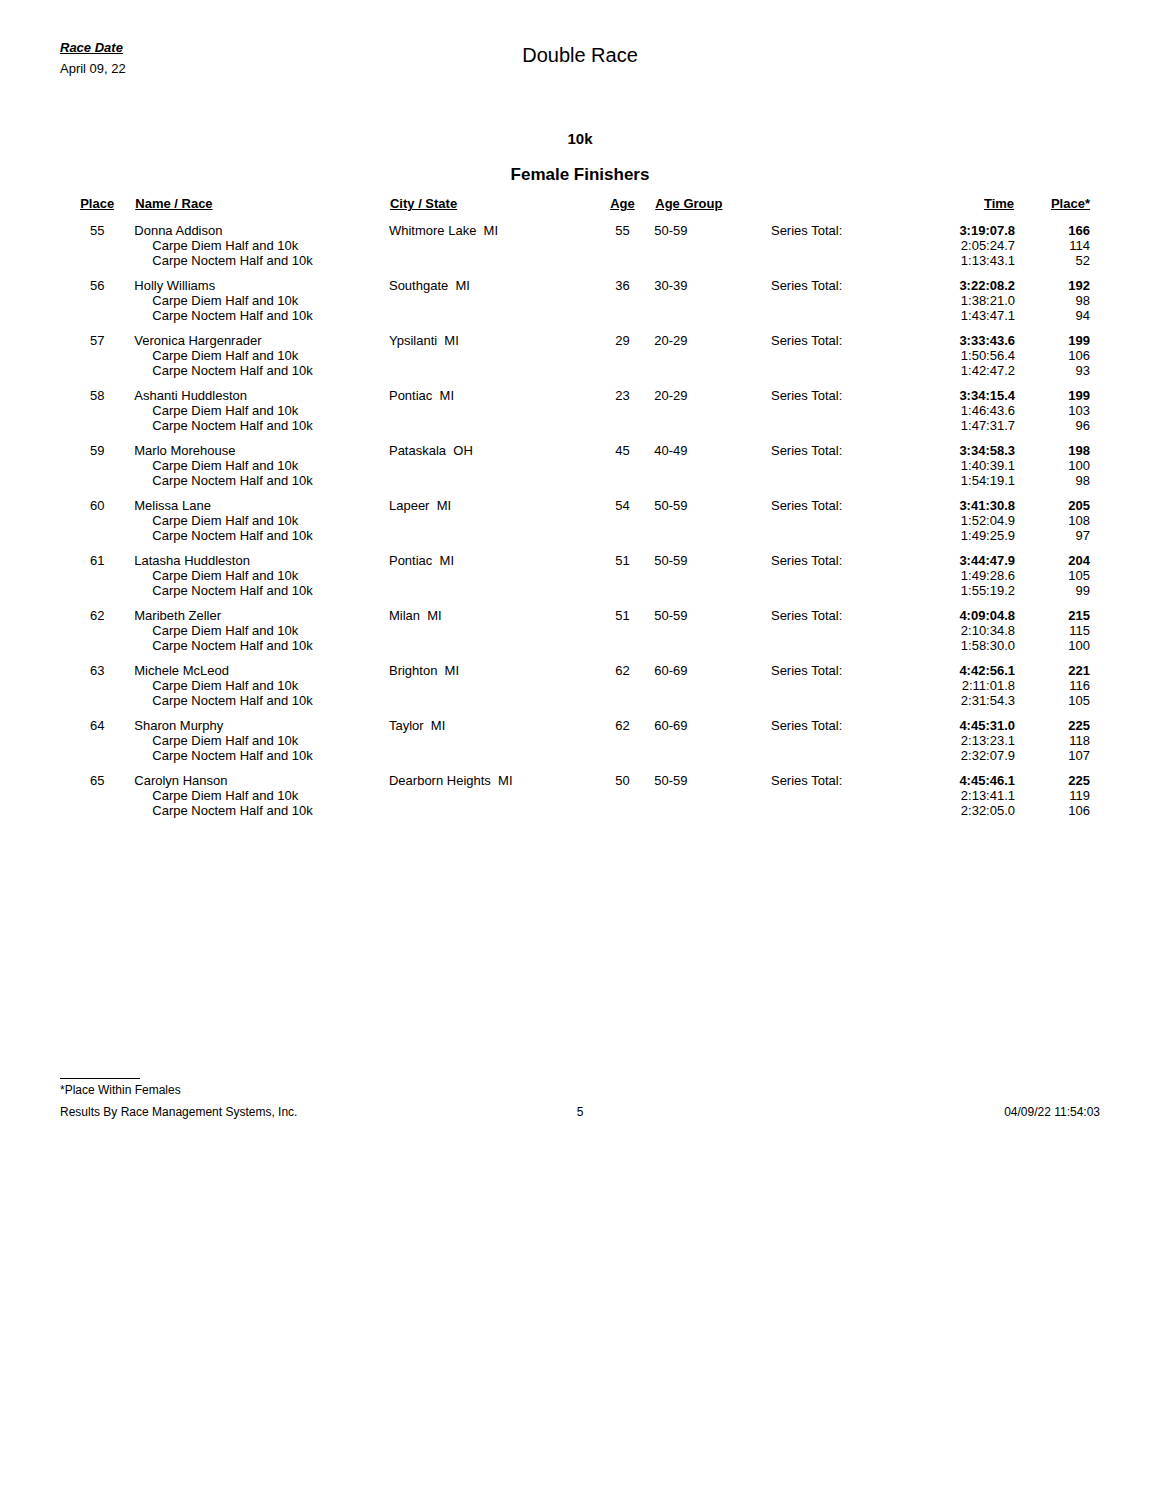Race Date
April 09, 22
Double Race
10k
Female Finishers
| Place | Name / Race | City / State | Age | Age Group | | Time | Place* |
| --- | --- | --- | --- | --- | --- | --- | --- |
| 55 | Donna Addison | Whitmore Lake MI | 55 | 50-59 | Series Total: | 3:19:07.8 | 166 |
| | Carpe Diem Half and 10k | | | | | 2:05:24.7 | 114 |
| | Carpe Noctem Half and 10k | | | | | 1:13:43.1 | 52 |
| 56 | Holly Williams | Southgate MI | 36 | 30-39 | Series Total: | 3:22:08.2 | 192 |
| | Carpe Diem Half and 10k | | | | | 1:38:21.0 | 98 |
| | Carpe Noctem Half and 10k | | | | | 1:43:47.1 | 94 |
| 57 | Veronica Hargenrader | Ypsilanti MI | 29 | 20-29 | Series Total: | 3:33:43.6 | 199 |
| | Carpe Diem Half and 10k | | | | | 1:50:56.4 | 106 |
| | Carpe Noctem Half and 10k | | | | | 1:42:47.2 | 93 |
| 58 | Ashanti Huddleston | Pontiac MI | 23 | 20-29 | Series Total: | 3:34:15.4 | 199 |
| | Carpe Diem Half and 10k | | | | | 1:46:43.6 | 103 |
| | Carpe Noctem Half and 10k | | | | | 1:47:31.7 | 96 |
| 59 | Marlo Morehouse | Pataskala OH | 45 | 40-49 | Series Total: | 3:34:58.3 | 198 |
| | Carpe Diem Half and 10k | | | | | 1:40:39.1 | 100 |
| | Carpe Noctem Half and 10k | | | | | 1:54:19.1 | 98 |
| 60 | Melissa Lane | Lapeer MI | 54 | 50-59 | Series Total: | 3:41:30.8 | 205 |
| | Carpe Diem Half and 10k | | | | | 1:52:04.9 | 108 |
| | Carpe Noctem Half and 10k | | | | | 1:49:25.9 | 97 |
| 61 | Latasha Huddleston | Pontiac MI | 51 | 50-59 | Series Total: | 3:44:47.9 | 204 |
| | Carpe Diem Half and 10k | | | | | 1:49:28.6 | 105 |
| | Carpe Noctem Half and 10k | | | | | 1:55:19.2 | 99 |
| 62 | Maribeth Zeller | Milan MI | 51 | 50-59 | Series Total: | 4:09:04.8 | 215 |
| | Carpe Diem Half and 10k | | | | | 2:10:34.8 | 115 |
| | Carpe Noctem Half and 10k | | | | | 1:58:30.0 | 100 |
| 63 | Michele McLeod | Brighton MI | 62 | 60-69 | Series Total: | 4:42:56.1 | 221 |
| | Carpe Diem Half and 10k | | | | | 2:11:01.8 | 116 |
| | Carpe Noctem Half and 10k | | | | | 2:31:54.3 | 105 |
| 64 | Sharon Murphy | Taylor MI | 62 | 60-69 | Series Total: | 4:45:31.0 | 225 |
| | Carpe Diem Half and 10k | | | | | 2:13:23.1 | 118 |
| | Carpe Noctem Half and 10k | | | | | 2:32:07.9 | 107 |
| 65 | Carolyn Hanson | Dearborn Heights MI | 50 | 50-59 | Series Total: | 4:45:46.1 | 225 |
| | Carpe Diem Half and 10k | | | | | 2:13:41.1 | 119 |
| | Carpe Noctem Half and 10k | | | | | 2:32:05.0 | 106 |
*Place Within Females
Results By Race Management Systems, Inc.
5
04/09/22 11:54:03